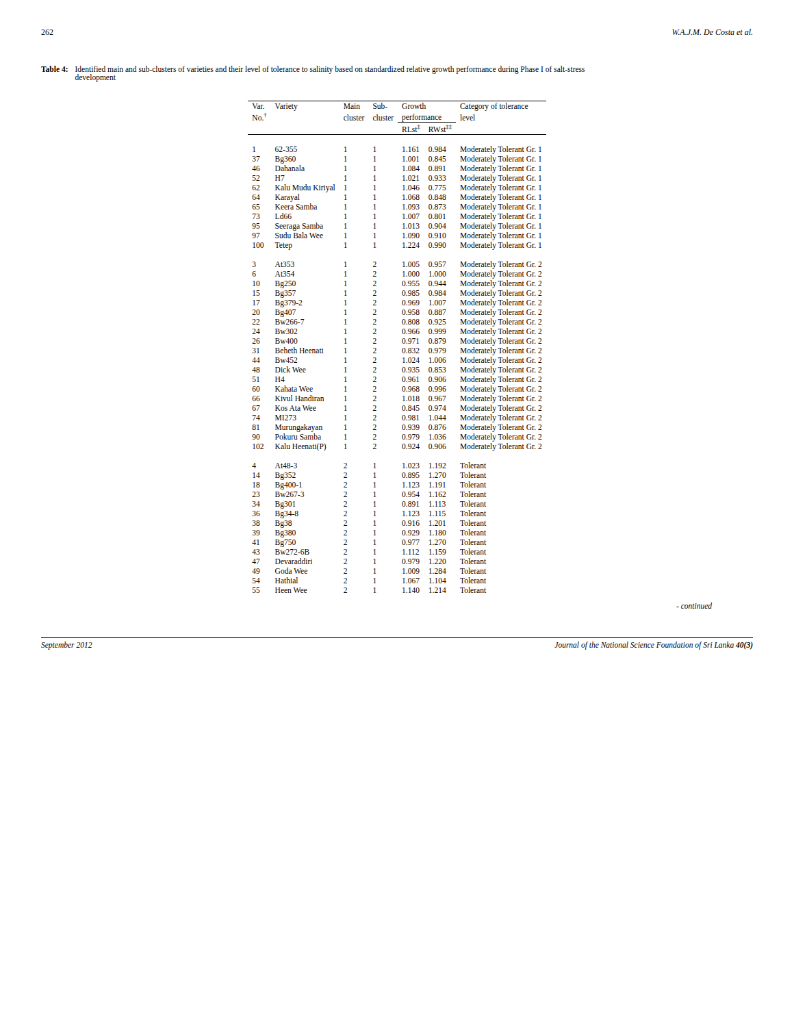262 W.A.J.M. De Costa et al.
Table 4: Identified main and sub-clusters of varieties and their level of tolerance to salinity based on standardized relative growth performance during Phase I of salt-stress development
| Var. | Variety | Main | Sub- | Growth | Category of tolerance |
| --- | --- | --- | --- | --- | --- |
| No. † | | cluster | cluster | performance | level |
| | | | | RLst ‡ | RWst ‡‡ | |
| 1 | 62-355 | 1 | 1 | 1.161 | 0.984 | Moderately Tolerant Gr. 1 |
| 37 | Bg360 | 1 | 1 | 1.001 | 0.845 | Moderately Tolerant Gr. 1 |
| 46 | Dahanala | 1 | 1 | 1.084 | 0.891 | Moderately Tolerant Gr. 1 |
| 52 | H7 | 1 | 1 | 1.021 | 0.933 | Moderately Tolerant Gr. 1 |
| 62 | Kalu Mudu Kiriyal | 1 | 1 | 1.046 | 0.775 | Moderately Tolerant Gr. 1 |
| 64 | Karayal | 1 | 1 | 1.068 | 0.848 | Moderately Tolerant Gr. 1 |
| 65 | Keera Samba | 1 | 1 | 1.093 | 0.873 | Moderately Tolerant Gr. 1 |
| 73 | Ld66 | 1 | 1 | 1.007 | 0.801 | Moderately Tolerant Gr. 1 |
| 95 | Seeraga Samba | 1 | 1 | 1.013 | 0.904 | Moderately Tolerant Gr. 1 |
| 97 | Sudu Bala Wee | 1 | 1 | 1.090 | 0.910 | Moderately Tolerant Gr. 1 |
| 100 | Tetep | 1 | 1 | 1.224 | 0.990 | Moderately Tolerant Gr. 1 |
| 3 | At353 | 1 | 2 | 1.005 | 0.957 | Moderately Tolerant Gr. 2 |
| 6 | At354 | 1 | 2 | 1.000 | 1.000 | Moderately Tolerant Gr. 2 |
| 10 | Bg250 | 1 | 2 | 0.955 | 0.944 | Moderately Tolerant Gr. 2 |
| 15 | Bg357 | 1 | 2 | 0.985 | 0.984 | Moderately Tolerant Gr. 2 |
| 17 | Bg379-2 | 1 | 2 | 0.969 | 1.007 | Moderately Tolerant Gr. 2 |
| 20 | Bg407 | 1 | 2 | 0.958 | 0.887 | Moderately Tolerant Gr. 2 |
| 22 | Bw266-7 | 1 | 2 | 0.808 | 0.925 | Moderately Tolerant Gr. 2 |
| 24 | Bw302 | 1 | 2 | 0.966 | 0.999 | Moderately Tolerant Gr. 2 |
| 26 | Bw400 | 1 | 2 | 0.971 | 0.879 | Moderately Tolerant Gr. 2 |
| 31 | Beheth Heenati | 1 | 2 | 0.832 | 0.979 | Moderately Tolerant Gr. 2 |
| 44 | Bw452 | 1 | 2 | 1.024 | 1.006 | Moderately Tolerant Gr. 2 |
| 48 | Dick Wee | 1 | 2 | 0.935 | 0.853 | Moderately Tolerant Gr. 2 |
| 51 | H4 | 1 | 2 | 0.961 | 0.906 | Moderately Tolerant Gr. 2 |
| 60 | Kahata Wee | 1 | 2 | 0.968 | 0.996 | Moderately Tolerant Gr. 2 |
| 66 | Kivul Handiran | 1 | 2 | 1.018 | 0.967 | Moderately Tolerant Gr. 2 |
| 67 | Kos Ata Wee | 1 | 2 | 0.845 | 0.974 | Moderately Tolerant Gr. 2 |
| 74 | MI273 | 1 | 2 | 0.981 | 1.044 | Moderately Tolerant Gr. 2 |
| 81 | Murungakayan | 1 | 2 | 0.939 | 0.876 | Moderately Tolerant Gr. 2 |
| 90 | Pokuru Samba | 1 | 2 | 0.979 | 1.036 | Moderately Tolerant Gr. 2 |
| 102 | Kalu Heenati(P) | 1 | 2 | 0.924 | 0.906 | Moderately Tolerant Gr. 2 |
| 4 | At48-3 | 2 | 1 | 1.023 | 1.192 | Tolerant |
| 14 | Bg352 | 2 | 1 | 0.895 | 1.270 | Tolerant |
| 18 | Bg400-1 | 2 | 1 | 1.123 | 1.191 | Tolerant |
| 23 | Bw267-3 | 2 | 1 | 0.954 | 1.162 | Tolerant |
| 34 | Bg301 | 2 | 1 | 0.891 | 1.113 | Tolerant |
| 36 | Bg34-8 | 2 | 1 | 1.123 | 1.115 | Tolerant |
| 38 | Bg38 | 2 | 1 | 0.916 | 1.201 | Tolerant |
| 39 | Bg380 | 2 | 1 | 0.929 | 1.180 | Tolerant |
| 41 | Bg750 | 2 | 1 | 0.977 | 1.270 | Tolerant |
| 43 | Bw272-6B | 2 | 1 | 1.112 | 1.159 | Tolerant |
| 47 | Devaraddiri | 2 | 1 | 0.979 | 1.220 | Tolerant |
| 49 | Goda Wee | 2 | 1 | 1.009 | 1.284 | Tolerant |
| 54 | Hathial | 2 | 1 | 1.067 | 1.104 | Tolerant |
| 55 | Heen Wee | 2 | 1 | 1.140 | 1.214 | Tolerant |
- continued
September 2012 Journal of the National Science Foundation of Sri Lanka 40(3)